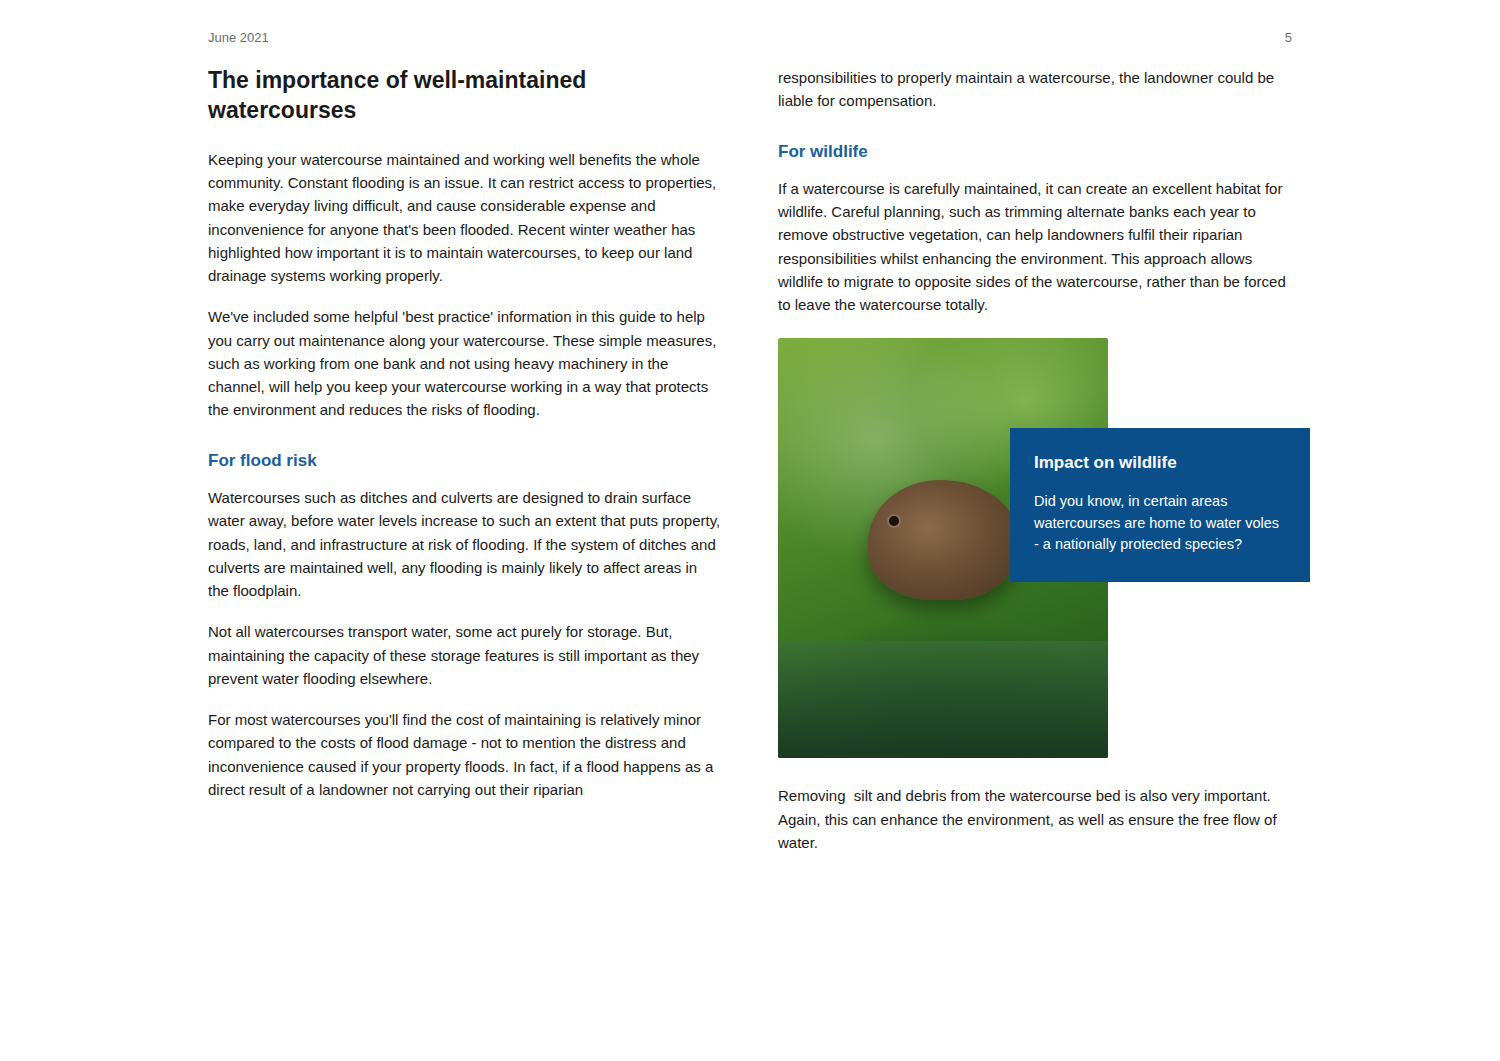June 2021 5
The importance of well-maintained watercourses
Keeping your watercourse maintained and working well benefits the whole community. Constant flooding is an issue. It can restrict access to properties, make everyday living difficult, and cause considerable expense and inconvenience for anyone that's been flooded. Recent winter weather has highlighted how important it is to maintain watercourses, to keep our land drainage systems working properly.
We've included some helpful 'best practice' information in this guide to help you carry out maintenance along your watercourse. These simple measures, such as working from one bank and not using heavy machinery in the channel, will help you keep your watercourse working in a way that protects the environment and reduces the risks of flooding.
For flood risk
Watercourses such as ditches and culverts are designed to drain surface water away, before water levels increase to such an extent that puts property, roads, land, and infrastructure at risk of flooding. If the system of ditches and culverts are maintained well, any flooding is mainly likely to affect areas in the floodplain.
Not all watercourses transport water, some act purely for storage. But, maintaining the capacity of these storage features is still important as they prevent water flooding elsewhere.
For most watercourses you'll find the cost of maintaining is relatively minor compared to the costs of flood damage - not to mention the distress and inconvenience caused if your property floods. In fact, if a flood happens as a direct result of a landowner not carrying out their riparian
responsibilities to properly maintain a watercourse, the landowner could be liable for compensation.
For wildlife
If a watercourse is carefully maintained, it can create an excellent habitat for wildlife. Careful planning, such as trimming alternate banks each year to remove obstructive vegetation, can help landowners fulfil their riparian responsibilities whilst enhancing the environment. This approach allows wildlife to migrate to opposite sides of the watercourse, rather than be forced to leave the watercourse totally.
Impact on wildlife
Did you know, in certain areas watercourses are home to water voles - a nationally protected species?
Removing silt and debris from the watercourse bed is also very important. Again, this can enhance the environment, as well as ensure the free flow of water.